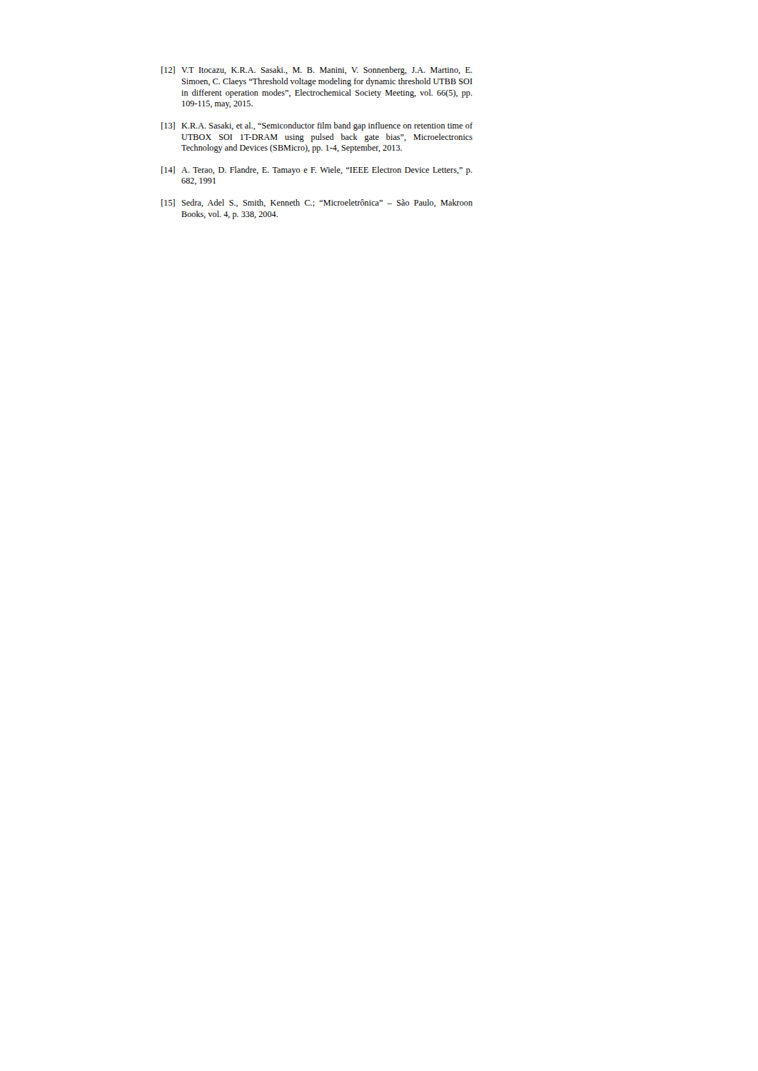[12] V.T Itocazu, K.R.A. Sasaki., M. B. Manini, V. Sonnenberg, J.A. Martino, E. Simoen, C. Claeys “Threshold voltage modeling for dynamic threshold UTBB SOI in different operation modes”, Electrochemical Society Meeting, vol. 66(5), pp. 109-115, may, 2015.
[13] K.R.A. Sasaki, et al., “Semiconductor film band gap influence on retention time of UTBOX SOI 1T-DRAM using pulsed back gate bias”, Microelectronics Technology and Devices (SBMicro), pp. 1-4, September, 2013.
[14] A. Terao, D. Flandre, E. Tamayo e F. Wiele, “IEEE Electron Device Letters,” p. 682, 1991
[15] Sedra, Adel S., Smith, Kenneth C.; “Microeletrônica” – São Paulo, Makroon Books, vol. 4, p. 338, 2004.